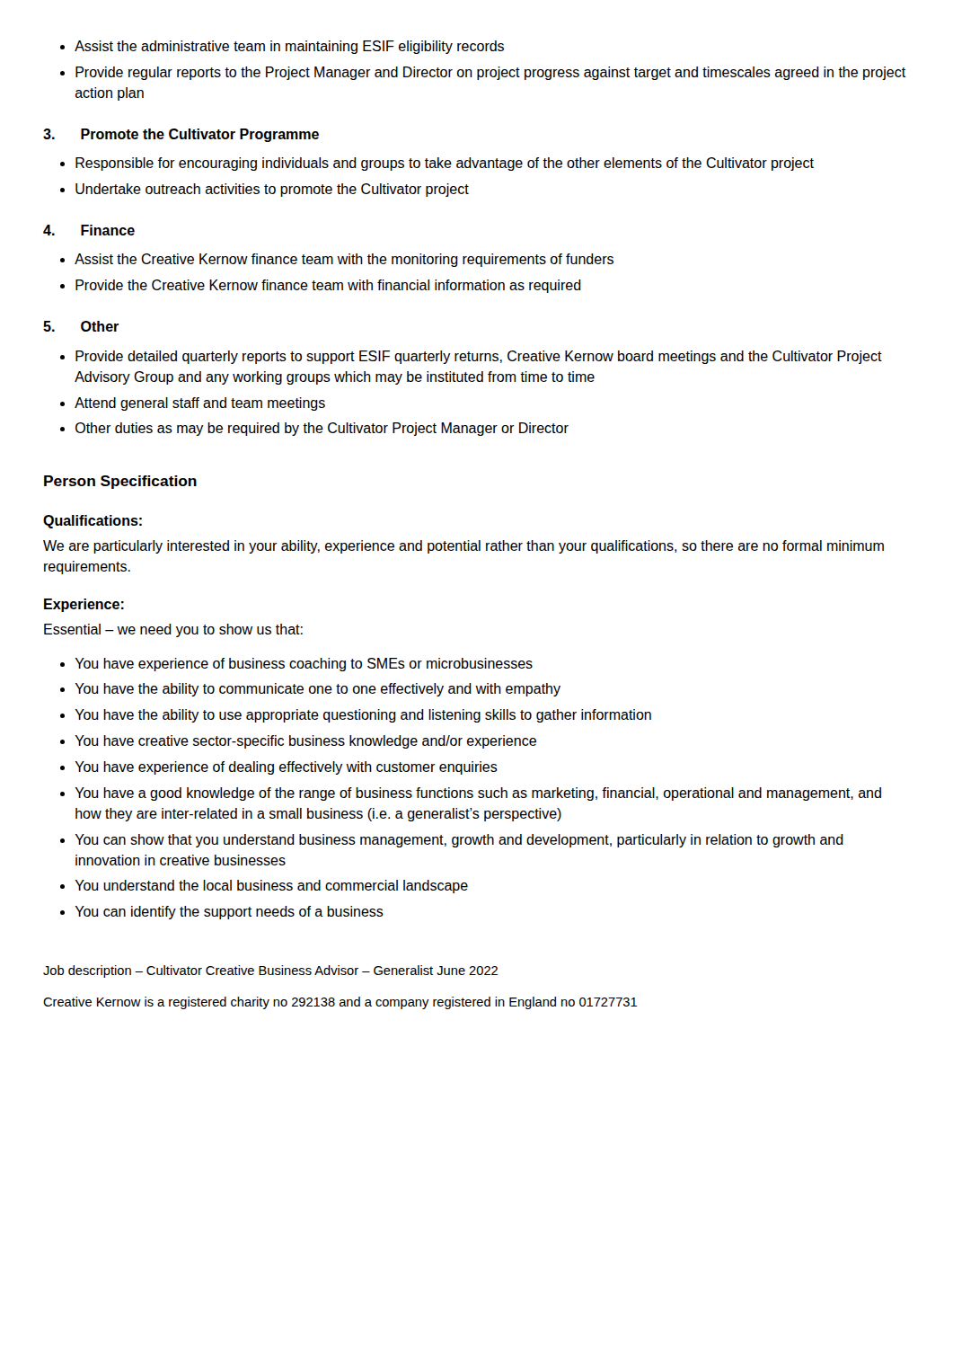Assist the administrative team in maintaining ESIF eligibility records
Provide regular reports to the Project Manager and Director on project progress against target and timescales agreed in the project action plan
3. Promote the Cultivator Programme
Responsible for encouraging individuals and groups to take advantage of the other elements of the Cultivator project
Undertake outreach activities to promote the Cultivator project
4. Finance
Assist the Creative Kernow finance team with the monitoring requirements of funders
Provide the Creative Kernow finance team with financial information as required
5. Other
Provide detailed quarterly reports to support ESIF quarterly returns, Creative Kernow board meetings and the Cultivator Project Advisory Group and any working groups which may be instituted from time to time
Attend general staff and team meetings
Other duties as may be required by the Cultivator Project Manager or Director
Person Specification
Qualifications:
We are particularly interested in your ability, experience and potential rather than your qualifications, so there are no formal minimum requirements.
Experience:
Essential – we need you to show us that:
You have experience of business coaching to SMEs or microbusinesses
You have the ability to communicate one to one effectively and with empathy
You have the ability to use appropriate questioning and listening skills to gather information
You have creative sector-specific business knowledge and/or experience
You have experience of dealing effectively with customer enquiries
You have a good knowledge of the range of business functions such as marketing, financial, operational and management, and how they are inter-related in a small business (i.e. a generalist’s perspective)
You can show that you understand business management, growth and development, particularly in relation to growth and innovation in creative businesses
You understand the local business and commercial landscape
You can identify the support needs of a business
Job description – Cultivator Creative Business Advisor – Generalist June 2022
Creative Kernow is a registered charity no 292138 and a company registered in England no 01727731